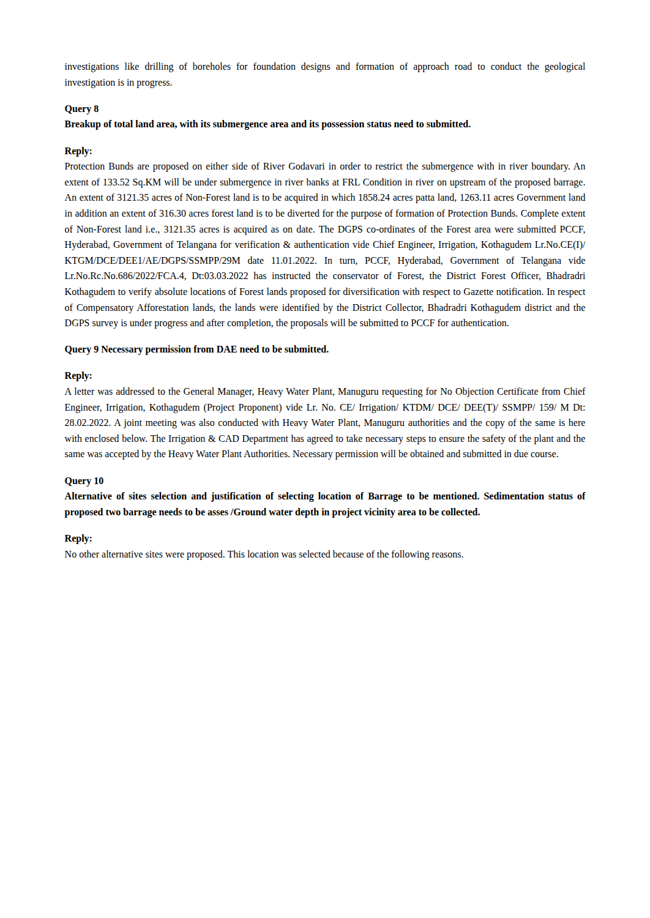investigations like drilling of boreholes for foundation designs and formation of approach road to conduct the geological investigation is in progress.
Query 8
Breakup of total land area, with its submergence area and its possession status need to submitted.
Reply:
Protection Bunds are proposed on either side of River Godavari in order to restrict the submergence with in river boundary. An extent of 133.52 Sq.KM will be under submergence in river banks at FRL Condition in river on upstream of the proposed barrage. An extent of 3121.35 acres of Non-Forest land is to be acquired in which 1858.24 acres patta land, 1263.11 acres Government land in addition an extent of 316.30 acres forest land is to be diverted for the purpose of formation of Protection Bunds. Complete extent of Non-Forest land i.e., 3121.35 acres is acquired as on date. The DGPS co-ordinates of the Forest area were submitted PCCF, Hyderabad, Government of Telangana for verification & authentication vide Chief Engineer, Irrigation, Kothagudem Lr.No.CE(I)/ KTGM/DCE/DEE1/AE/DGPS/SSMPP/29M date 11.01.2022. In turn, PCCF, Hyderabad, Government of Telangana vide Lr.No.Rc.No.686/2022/FCA.4, Dt:03.03.2022 has instructed the conservator of Forest, the District Forest Officer, Bhadradri Kothagudem to verify absolute locations of Forest lands proposed for diversification with respect to Gazette notification. In respect of Compensatory Afforestation lands, the lands were identified by the District Collector, Bhadradri Kothagudem district and the DGPS survey is under progress and after completion, the proposals will be submitted to PCCF for authentication.
Query 9 Necessary permission from DAE need to be submitted.
Reply:
A letter was addressed to the General Manager, Heavy Water Plant, Manuguru requesting for No Objection Certificate from Chief Engineer, Irrigation, Kothagudem (Project Proponent) vide Lr. No. CE/ Irrigation/ KTDM/ DCE/ DEE(T)/ SSMPP/ 159/ M Dt: 28.02.2022. A joint meeting was also conducted with Heavy Water Plant, Manuguru authorities and the copy of the same is here with enclosed below. The Irrigation & CAD Department has agreed to take necessary steps to ensure the safety of the plant and the same was accepted by the Heavy Water Plant Authorities. Necessary permission will be obtained and submitted in due course.
Query 10
Alternative of sites selection and justification of selecting location of Barrage to be mentioned. Sedimentation status of proposed two barrage needs to be asses /Ground water depth in project vicinity area to be collected.
Reply:
No other alternative sites were proposed. This location was selected because of the following reasons.